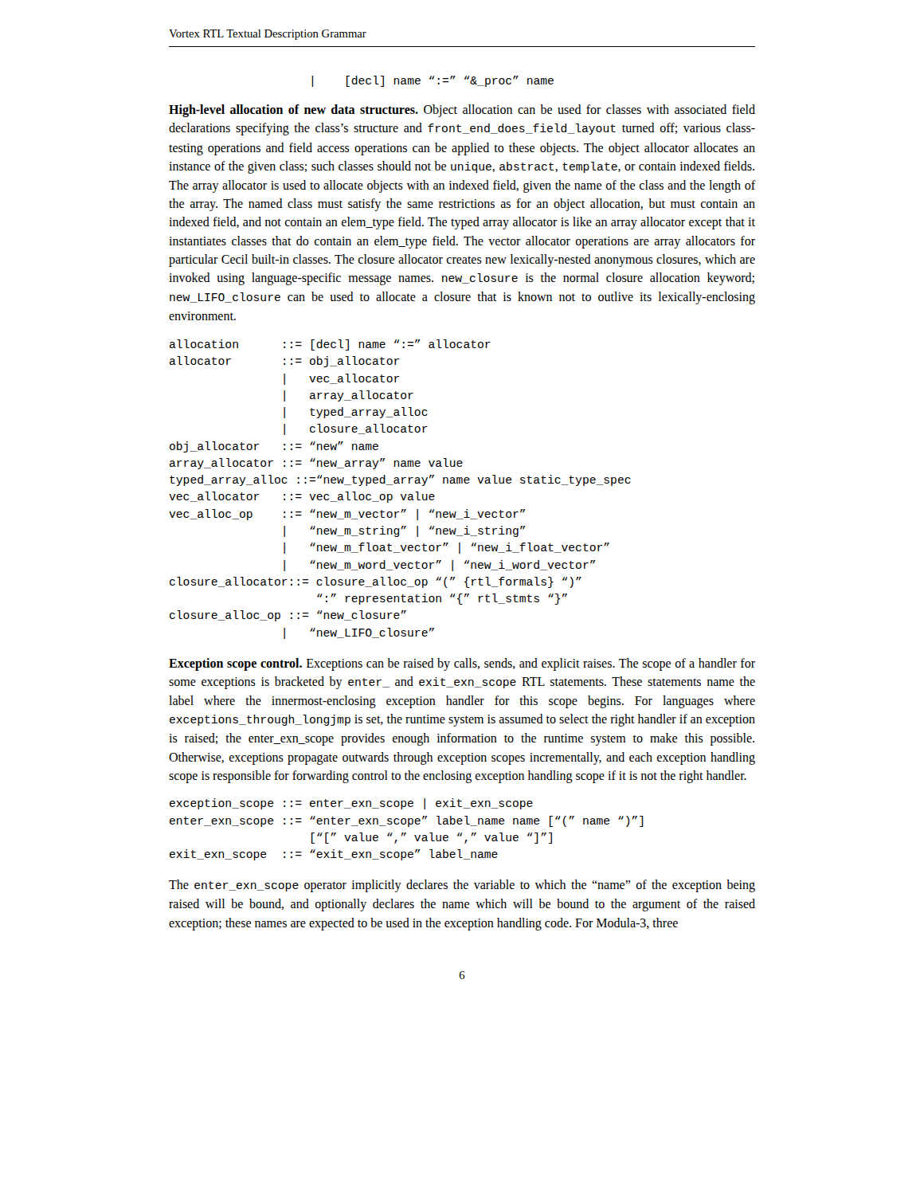Vortex RTL Textual Description Grammar
| [decl] name “:=” “&_proc” name
High-level allocation of new data structures. Object allocation can be used for classes with associated field declarations specifying the class’s structure and front_end_does_field_layout turned off; various class-testing operations and field access operations can be applied to these objects. The object allocator allocates an instance of the given class; such classes should not be unique, abstract, template, or contain indexed fields. The array allocator is used to allocate objects with an indexed field, given the name of the class and the length of the array. The named class must satisfy the same restrictions as for an object allocation, but must contain an indexed field, and not contain an elem_type field. The typed array allocator is like an array allocator except that it instantiates classes that do contain an elem_type field. The vector allocator operations are array allocators for particular Cecil built-in classes. The closure allocator creates new lexically-nested anonymous closures, which are invoked using language-specific message names. new_closure is the normal closure allocation keyword; new_LIFO_closure can be used to allocate a closure that is known not to outlive its lexically-enclosing environment.
allocation      ::= [decl] name “:=” allocator
allocator       ::= obj_allocator
                |   vec_allocator
                |   array_allocator
                |   typed_array_alloc
                |   closure_allocator
obj_allocator   ::= “new” name
array_allocator ::= “new_array” name value
typed_array_alloc ::=“new_typed_array” name value static_type_spec
vec_allocator   ::= vec_alloc_op value
vec_alloc_op    ::= “new_m_vector” | “new_i_vector”
                |   “new_m_string” | “new_i_string”
                |   “new_m_float_vector” | “new_i_float_vector”
                |   “new_m_word_vector” | “new_i_word_vector”
closure_allocator::= closure_alloc_op “(” {rtl_formals} “)”
                     “:” representation “{” rtl_stmts “}”
closure_alloc_op ::= “new_closure”
                |   “new_LIFO_closure”
Exception scope control. Exceptions can be raised by calls, sends, and explicit raises. The scope of a handler for some exceptions is bracketed by enter_ and exit_exn_scope RTL statements. These statements name the label where the innermost-enclosing exception handler for this scope begins. For languages where exceptions_through_longjmp is set, the runtime system is assumed to select the right handler if an exception is raised; the enter_exn_scope provides enough information to the runtime system to make this possible. Otherwise, exceptions propagate outwards through exception scopes incrementally, and each exception handling scope is responsible for forwarding control to the enclosing exception handling scope if it is not the right handler.
exception_scope ::= enter_exn_scope | exit_exn_scope
enter_exn_scope ::= “enter_exn_scope” label_name name [“(” name “)”]
                    [“[” value “,” value “,” value “]”]
exit_exn_scope  ::= “exit_exn_scope” label_name
The enter_exn_scope operator implicitly declares the variable to which the “name” of the exception being raised will be bound, and optionally declares the name which will be bound to the argument of the raised exception; these names are expected to be used in the exception handling code. For Modula-3, three
6